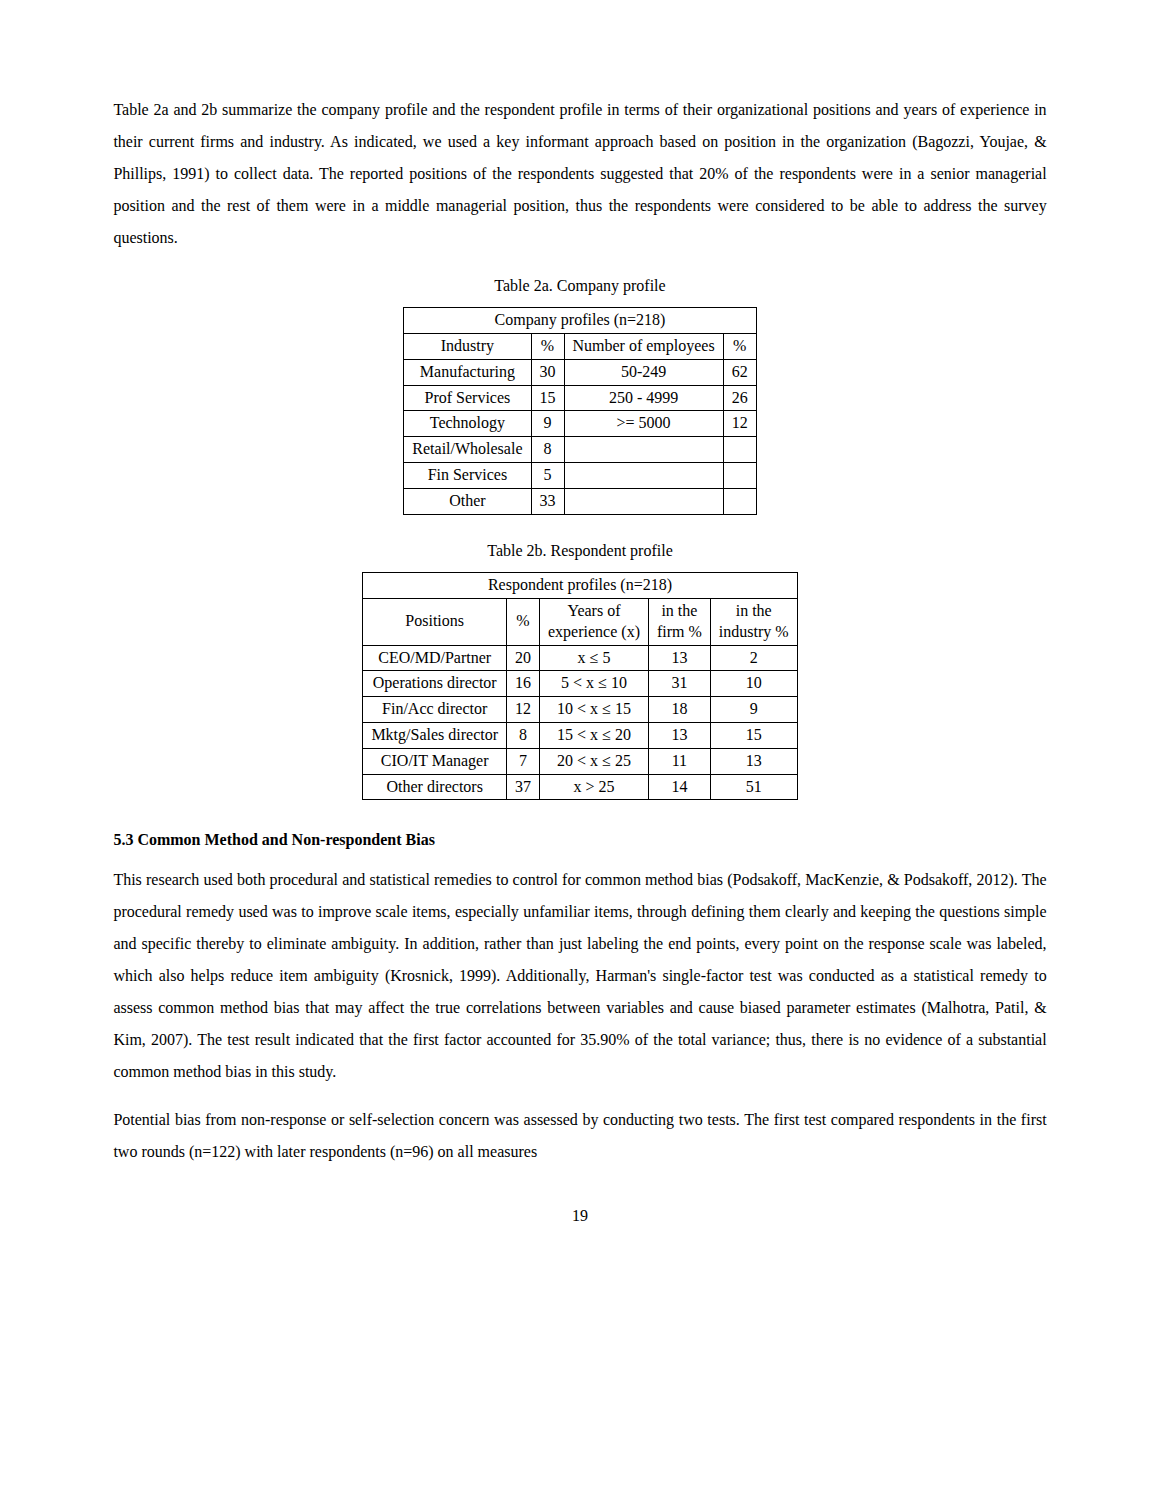Table 2a and 2b summarize the company profile and the respondent profile in terms of their organizational positions and years of experience in their current firms and industry. As indicated, we used a key informant approach based on position in the organization (Bagozzi, Youjae, & Phillips, 1991) to collect data. The reported positions of the respondents suggested that 20% of the respondents were in a senior managerial position and the rest of them were in a middle managerial position, thus the respondents were considered to be able to address the survey questions.
Table 2a. Company profile
| Company profiles (n=218) |
| Industry | % | Number of employees | % |
| Manufacturing | 30 | 50-249 | 62 |
| Prof Services | 15 | 250 - 4999 | 26 |
| Technology | 9 | >= 5000 | 12 |
| Retail/Wholesale | 8 | | |
| Fin Services | 5 | | |
| Other | 33 | | |
Table 2b. Respondent profile
| Respondent profiles (n=218) |
| Positions | % | Years of experience (x) | in the firm % | in the industry % |
| CEO/MD/Partner | 20 | x ≤ 5 | 13 | 2 |
| Operations director | 16 | 5 < x ≤ 10 | 31 | 10 |
| Fin/Acc director | 12 | 10 < x ≤ 15 | 18 | 9 |
| Mktg/Sales director | 8 | 15 < x ≤ 20 | 13 | 15 |
| CIO/IT Manager | 7 | 20 < x ≤ 25 | 11 | 13 |
| Other directors | 37 | x > 25 | 14 | 51 |
5.3 Common Method and Non-respondent Bias
This research used both procedural and statistical remedies to control for common method bias (Podsakoff, MacKenzie, & Podsakoff, 2012). The procedural remedy used was to improve scale items, especially unfamiliar items, through defining them clearly and keeping the questions simple and specific thereby to eliminate ambiguity. In addition, rather than just labeling the end points, every point on the response scale was labeled, which also helps reduce item ambiguity (Krosnick, 1999). Additionally, Harman's single-factor test was conducted as a statistical remedy to assess common method bias that may affect the true correlations between variables and cause biased parameter estimates (Malhotra, Patil, & Kim, 2007). The test result indicated that the first factor accounted for 35.90% of the total variance; thus, there is no evidence of a substantial common method bias in this study.
Potential bias from non-response or self-selection concern was assessed by conducting two tests. The first test compared respondents in the first two rounds (n=122) with later respondents (n=96) on all measures
19